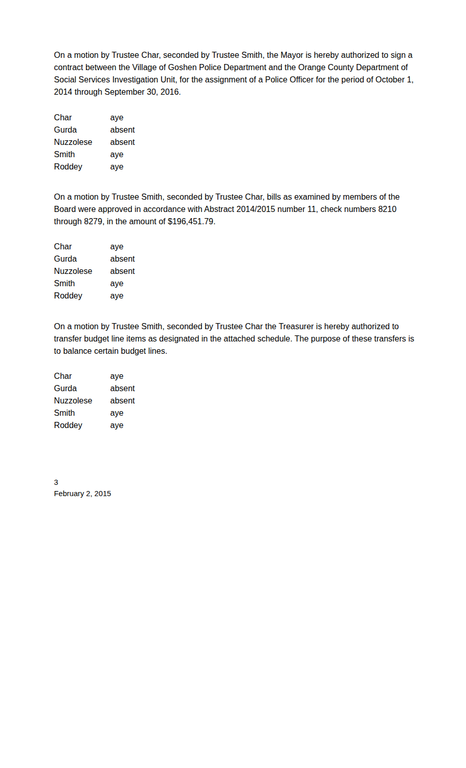On a motion by Trustee Char, seconded by Trustee Smith, the Mayor is hereby authorized to sign a contract between the Village of Goshen Police Department and the Orange County Department of Social Services Investigation Unit, for the assignment of a Police Officer for the period of October 1, 2014 through September 30, 2016.
| Char | aye |
| Gurda | absent |
| Nuzzolese | absent |
| Smith | aye |
| Roddey | aye |
On a motion by Trustee Smith, seconded by Trustee Char, bills as examined by members of the Board were approved in accordance with Abstract 2014/2015 number 11, check numbers 8210 through 8279, in the amount of $196,451.79.
| Char | aye |
| Gurda | absent |
| Nuzzolese | absent |
| Smith | aye |
| Roddey | aye |
On a motion by Trustee Smith, seconded by Trustee Char the Treasurer is hereby authorized to transfer budget line items as designated in the attached schedule. The purpose of these transfers is to balance certain budget lines.
| Char | aye |
| Gurda | absent |
| Nuzzolese | absent |
| Smith | aye |
| Roddey | aye |
3
February 2, 2015